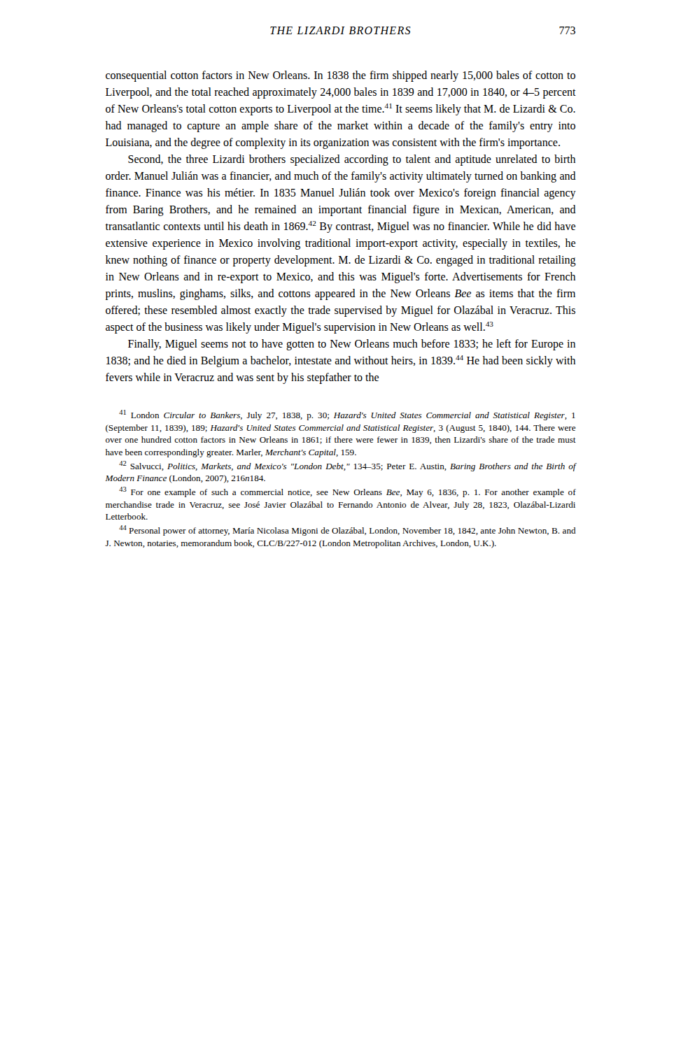The Lizardi Brothers
773
consequential cotton factors in New Orleans. In 1838 the firm shipped nearly 15,000 bales of cotton to Liverpool, and the total reached approximately 24,000 bales in 1839 and 17,000 in 1840, or 4–5 percent of New Orleans's total cotton exports to Liverpool at the time.41 It seems likely that M. de Lizardi & Co. had managed to capture an ample share of the market within a decade of the family's entry into Louisiana, and the degree of complexity in its organization was consistent with the firm's importance.
Second, the three Lizardi brothers specialized according to talent and aptitude unrelated to birth order. Manuel Julián was a financier, and much of the family's activity ultimately turned on banking and finance. Finance was his métier. In 1835 Manuel Julián took over Mexico's foreign financial agency from Baring Brothers, and he remained an important financial figure in Mexican, American, and transatlantic contexts until his death in 1869.42 By contrast, Miguel was no financier. While he did have extensive experience in Mexico involving traditional import-export activity, especially in textiles, he knew nothing of finance or property development. M. de Lizardi & Co. engaged in traditional retailing in New Orleans and in re-export to Mexico, and this was Miguel's forte. Advertisements for French prints, muslins, ginghams, silks, and cottons appeared in the New Orleans Bee as items that the firm offered; these resembled almost exactly the trade supervised by Miguel for Olazábal in Veracruz. This aspect of the business was likely under Miguel's supervision in New Orleans as well.43
Finally, Miguel seems not to have gotten to New Orleans much before 1833; he left for Europe in 1838; and he died in Belgium a bachelor, intestate and without heirs, in 1839.44 He had been sickly with fevers while in Veracruz and was sent by his stepfather to the
41 London Circular to Bankers, July 27, 1838, p. 30; Hazard's United States Commercial and Statistical Register, 1 (September 11, 1839), 189; Hazard's United States Commercial and Statistical Register, 3 (August 5, 1840), 144. There were over one hundred cotton factors in New Orleans in 1861; if there were fewer in 1839, then Lizardi's share of the trade must have been correspondingly greater. Marler, Merchant's Capital, 159.
42 Salvucci, Politics, Markets, and Mexico's "London Debt," 134–35; Peter E. Austin, Baring Brothers and the Birth of Modern Finance (London, 2007), 216n184.
43 For one example of such a commercial notice, see New Orleans Bee, May 6, 1836, p. 1. For another example of merchandise trade in Veracruz, see José Javier Olazábal to Fernando Antonio de Alvear, July 28, 1823, Olazábal-Lizardi Letterbook.
44 Personal power of attorney, María Nicolasa Migoni de Olazábal, London, November 18, 1842, ante John Newton, B. and J. Newton, notaries, memorandum book, CLC/B/227-012 (London Metropolitan Archives, London, U.K.).